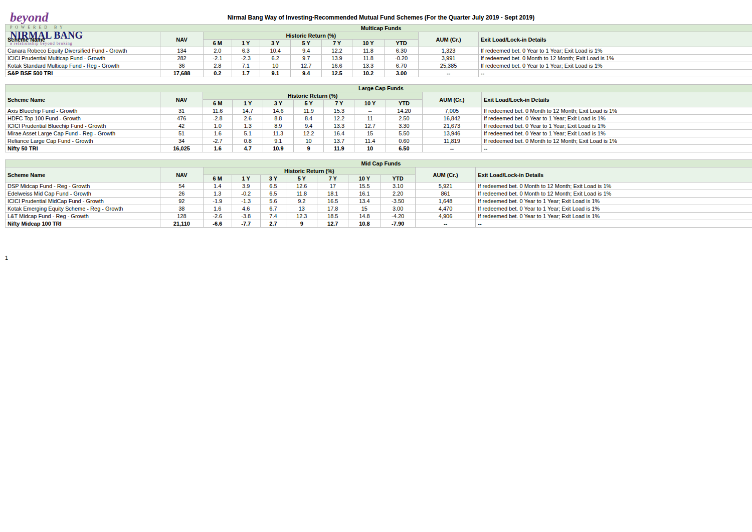beyond
P O W E R E D B Y
NIRMAL BANG
a relationship beyond broking
Nirmal Bang Way of Investing-Recommended Mutual Fund Schemes (For the Quarter July 2019 - Sept 2019)
| Multicap Funds |
| --- |
| Scheme Name | NAV | Historic Return (%) | AUM (Cr.) | Exit Load/Lock-in Details |
| 6 M | 1 Y | 3 Y | 5 Y | 7 Y | 10 Y | YTD |
| Canara Robeco Equity Diversified Fund - Growth | 134 | 2.0 | 6.3 | 10.4 | 9.4 | 12.2 | 11.8 | 6.30 | 1,323 | If redeemed bet. 0 Year to 1 Year; Exit Load is 1% |
| ICICI Prudential Multicap Fund - Growth | 282 | -2.1 | -2.3 | 6.2 | 9.7 | 13.9 | 11.8 | -0.20 | 3,991 | If redeemed bet. 0 Month to 12 Month; Exit Load is 1% |
| Kotak Standard Multicap Fund - Reg - Growth | 36 | 2.8 | 7.1 | 10 | 12.7 | 16.6 | 13.3 | 6.70 | 25,385 | If redeemed bet. 0 Year to 1 Year; Exit Load is 1% |
| S&P BSE 500 TRI | 17,688 | 0.2 | 1.7 | 9.1 | 9.4 | 12.5 | 10.2 | 3.00 | -- | -- |
| Large Cap Funds |
| --- |
| Scheme Name | NAV | Historic Return (%) | AUM (Cr.) | Exit Load/Lock-in Details |
| 6 M | 1 Y | 3 Y | 5 Y | 7 Y | 10 Y | YTD |
| Axis Bluechip Fund - Growth | 31 | 11.6 | 14.7 | 14.6 | 11.9 | 15.3 | -- | 14.20 | 7,005 | If redeemed bet. 0 Month to 12 Month; Exit Load is 1% |
| HDFC Top 100 Fund - Growth | 476 | -2.8 | 2.6 | 8.8 | 8.4 | 12.2 | 11 | 2.50 | 16,842 | If redeemed bet. 0 Year to 1 Year; Exit Load is 1% |
| ICICI Prudential Bluechip Fund - Growth | 42 | 1.0 | 1.3 | 8.9 | 9.4 | 13.3 | 12.7 | 3.30 | 21,673 | If redeemed bet. 0 Year to 1 Year; Exit Load is 1% |
| Mirae Asset Large Cap Fund - Reg - Growth | 51 | 1.6 | 5.1 | 11.3 | 12.2 | 16.4 | 15 | 5.50 | 13,946 | If redeemed bet. 0 Year to 1 Year; Exit Load is 1% |
| Reliance Large Cap Fund - Growth | 34 | -2.7 | 0.8 | 9.1 | 10 | 13.7 | 11.4 | 0.60 | 11,819 | If redeemed bet. 0 Month to 12 Month; Exit Load is 1% |
| Nifty 50 TRI | 16,025 | 1.6 | 4.7 | 10.9 | 9 | 11.9 | 10 | 6.50 | -- | -- |
| Mid Cap Funds |
| --- |
| Scheme Name | NAV | Historic Return (%) | AUM (Cr.) | Exit Load/Lock-in Details |
| 6 M | 1 Y | 3 Y | 5 Y | 7 Y | 10 Y | YTD |
| DSP Midcap Fund - Reg - Growth | 54 | 1.4 | 3.9 | 6.5 | 12.6 | 17 | 15.5 | 3.10 | 5,921 | If redeemed bet. 0 Month to 12 Month; Exit Load is 1% |
| Edelweiss Mid Cap Fund - Growth | 26 | 1.3 | -0.2 | 6.5 | 11.8 | 18.1 | 16.1 | 2.20 | 861 | If redeemed bet. 0 Month to 12 Month; Exit Load is 1% |
| ICICI Prudential MidCap Fund - Growth | 92 | -1.9 | -1.3 | 5.6 | 9.2 | 16.5 | 13.4 | -3.50 | 1,648 | If redeemed bet. 0 Year to 1 Year; Exit Load is 1% |
| Kotak Emerging Equity Scheme - Reg - Growth | 38 | 1.6 | 4.6 | 6.7 | 13 | 17.8 | 15 | 3.00 | 4,470 | If redeemed bet. 0 Year to 1 Year; Exit Load is 1% |
| L&T Midcap Fund - Reg - Growth | 128 | -2.6 | -3.8 | 7.4 | 12.3 | 18.5 | 14.8 | -4.20 | 4,906 | If redeemed bet. 0 Year to 1 Year; Exit Load is 1% |
| Nifty Midcap 100 TRI | 21,110 | -6.6 | -7.7 | 2.7 | 9 | 12.7 | 10.8 | -7.90 | -- | -- |
1